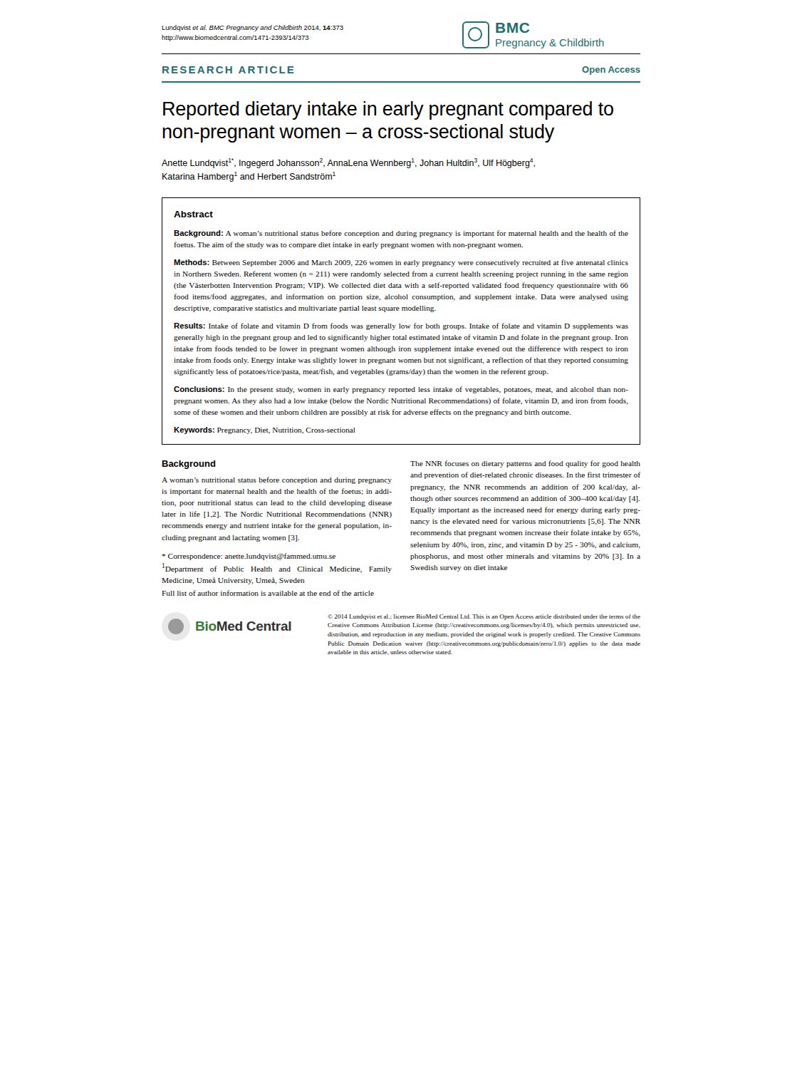Lundqvist et al. BMC Pregnancy and Childbirth 2014, 14:373
http://www.biomedcentral.com/1471-2393/14/373
BMC
Pregnancy & Childbirth
RESEARCH ARTICLE
Open Access
Reported dietary intake in early pregnant compared to non-pregnant women – a cross-sectional study
Anette Lundqvist1*, Ingegerd Johansson2, AnnaLena Wennberg1, Johan Hultdin3, Ulf Högberg4,
Katarina Hamberg1 and Herbert Sandström1
Abstract
Background: A woman’s nutritional status before conception and during pregnancy is important for maternal health and the health of the foetus. The aim of the study was to compare diet intake in early pregnant women with non-pregnant women.
Methods: Between September 2006 and March 2009, 226 women in early pregnancy were consecutively recruited at five antenatal clinics in Northern Sweden. Referent women (n = 211) were randomly selected from a current health screening project running in the same region (the Västerbotten Intervention Program; VIP). We collected diet data with a self-reported validated food frequency questionnaire with 66 food items/food aggregates, and information on portion size, alcohol consumption, and supplement intake. Data were analysed using descriptive, comparative statistics and multivariate partial least square modelling.
Results: Intake of folate and vitamin D from foods was generally low for both groups. Intake of folate and vitamin D supplements was generally high in the pregnant group and led to significantly higher total estimated intake of vitamin D and folate in the pregnant group. Iron intake from foods tended to be lower in pregnant women although iron supplement intake evened out the difference with respect to iron intake from foods only. Energy intake was slightly lower in pregnant women but not significant, a reflection of that they reported consuming significantly less of potatoes/rice/pasta, meat/fish, and vegetables (grams/day) than the women in the referent group.
Conclusions: In the present study, women in early pregnancy reported less intake of vegetables, potatoes, meat, and alcohol than non-pregnant women. As they also had a low intake (below the Nordic Nutritional Recommendations) of folate, vitamin D, and iron from foods, some of these women and their unborn children are possibly at risk for adverse effects on the pregnancy and birth outcome.
Keywords: Pregnancy, Diet, Nutrition, Cross-sectional
Background
A woman’s nutritional status before conception and during pregnancy is important for maternal health and the health of the foetus; in addition, poor nutritional status can lead to the child developing disease later in life [1,2]. The Nordic Nutritional Recommendations (NNR) recommends energy and nutrient intake for the general population, including pregnant and lactating women [3].
* Correspondence: anette.lundqvist@fammed.umu.se
1Department of Public Health and Clinical Medicine, Family Medicine, Umeå University, Umeå, Sweden
Full list of author information is available at the end of the article
The NNR focuses on dietary patterns and food quality for good health and prevention of diet-related chronic diseases. In the first trimester of pregnancy, the NNR recommends an addition of 200 kcal/day, although other sources recommend an addition of 300–400 kcal/day [4]. Equally important as the increased need for energy during early pregnancy is the elevated need for various micronutrients [5,6]. The NNR recommends that pregnant women increase their folate intake by 65%, selenium by 40%, iron, zinc, and vitamin D by 25 - 30%, and calcium, phosphorus, and most other minerals and vitamins by 20% [3]. In a Swedish survey on diet intake
Bio Med Central
© 2014 Lundqvist et al.; licensee BioMed Central Ltd. This is an Open Access article distributed under the terms of the Creative Commons Attribution License (http://creativecommons.org/licenses/by/4.0), which permits unrestricted use, distribution, and reproduction in any medium, provided the original work is properly credited. The Creative Commons Public Domain Dedication waiver (http://creativecommons.org/publicdomain/zero/1.0/) applies to the data made available in this article, unless otherwise stated.